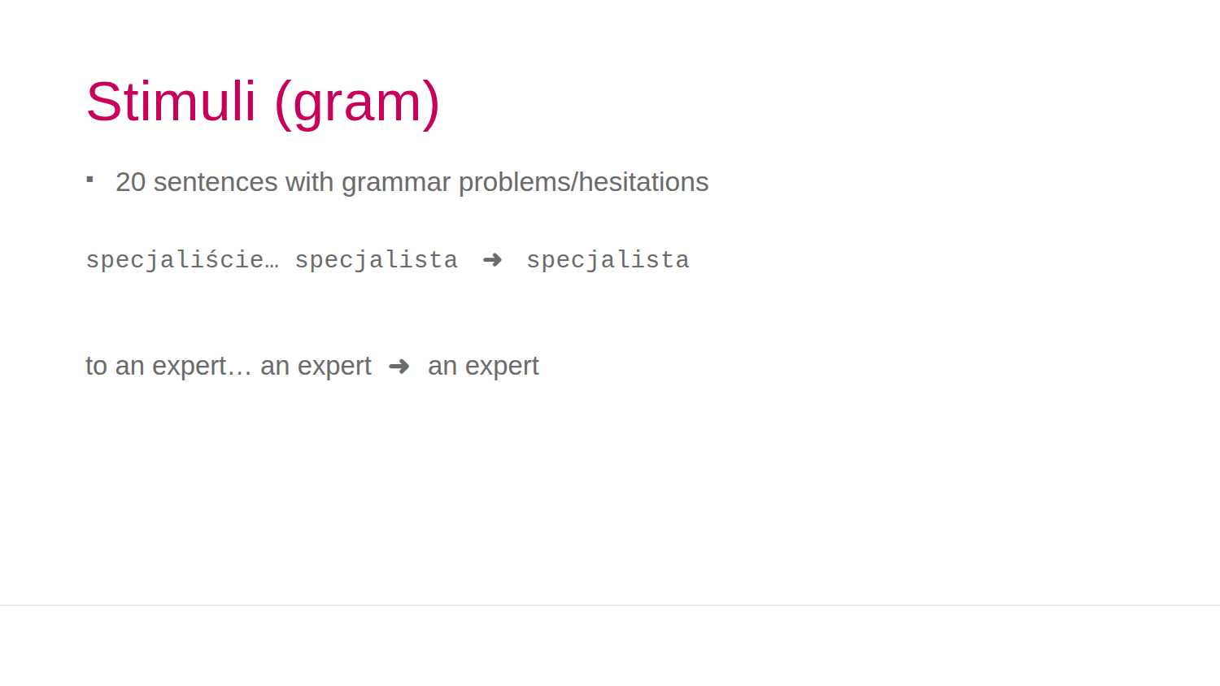Stimuli (gram)
20 sentences with grammar problems/hesitations
specjaliście… specjalista ➜ specjalista
to an expert… an expert ➜ an expert